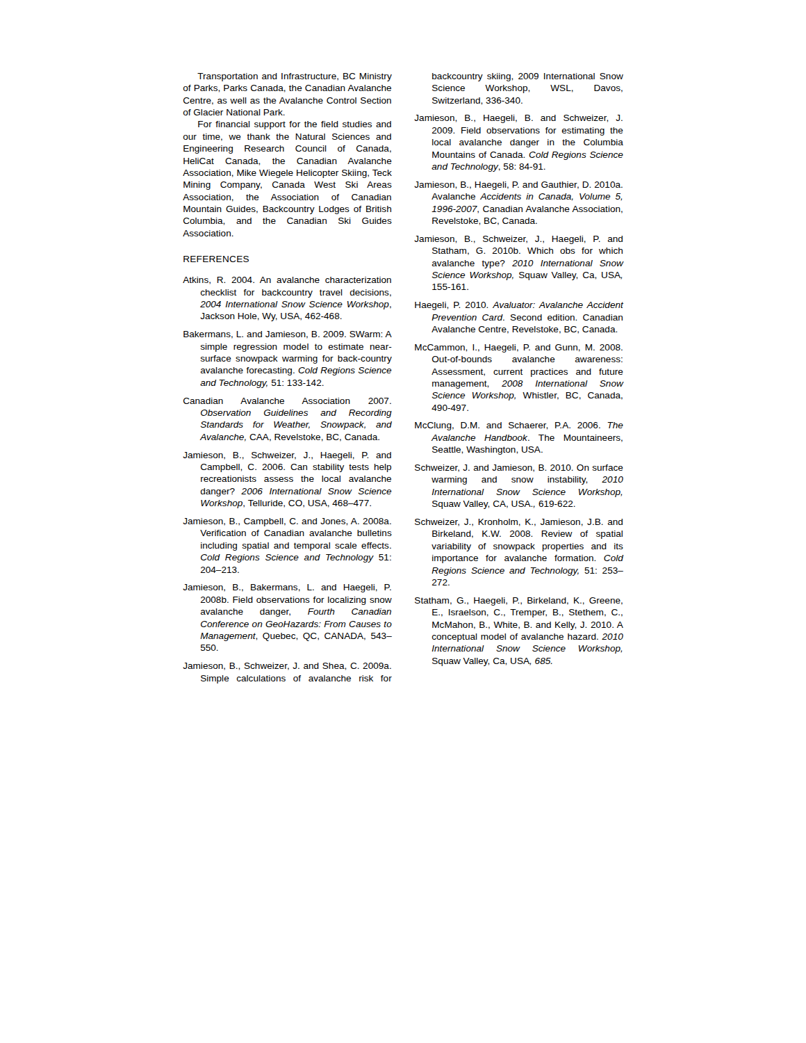Transportation and Infrastructure, BC Ministry of Parks, Parks Canada, the Canadian Avalanche Centre, as well as the Avalanche Control Section of Glacier National Park.
For financial support for the field studies and our time, we thank the Natural Sciences and Engineering Research Council of Canada, HeliCat Canada, the Canadian Avalanche Association, Mike Wiegele Helicopter Skiing, Teck Mining Company, Canada West Ski Areas Association, the Association of Canadian Mountain Guides, Backcountry Lodges of British Columbia, and the Canadian Ski Guides Association.
REFERENCES
Atkins, R. 2004. An avalanche characterization checklist for backcountry travel decisions, 2004 International Snow Science Workshop, Jackson Hole, Wy, USA, 462-468.
Bakermans, L. and Jamieson, B. 2009. SWarm: A simple regression model to estimate near-surface snowpack warming for back-country avalanche forecasting. Cold Regions Science and Technology, 51: 133-142.
Canadian Avalanche Association 2007. Observation Guidelines and Recording Standards for Weather, Snowpack, and Avalanche, CAA, Revelstoke, BC, Canada.
Jamieson, B., Schweizer, J., Haegeli, P. and Campbell, C. 2006. Can stability tests help recreationists assess the local avalanche danger? 2006 International Snow Science Workshop, Telluride, CO, USA, 468–477.
Jamieson, B., Campbell, C. and Jones, A. 2008a. Verification of Canadian avalanche bulletins including spatial and temporal scale effects. Cold Regions Science and Technology 51: 204–213.
Jamieson, B., Bakermans, L. and Haegeli, P. 2008b. Field observations for localizing snow avalanche danger, Fourth Canadian Conference on GeoHazards: From Causes to Management, Quebec, QC, CANADA, 543–550.
Jamieson, B., Schweizer, J. and Shea, C. 2009a. Simple calculations of avalanche risk for backcountry skiing, 2009 International Snow Science Workshop, WSL, Davos, Switzerland, 336-340.
Jamieson, B., Haegeli, B. and Schweizer, J. 2009. Field observations for estimating the local avalanche danger in the Columbia Mountains of Canada. Cold Regions Science and Technology, 58: 84-91.
Jamieson, B., Haegeli, P. and Gauthier, D. 2010a. Avalanche Accidents in Canada, Volume 5, 1996-2007, Canadian Avalanche Association, Revelstoke, BC, Canada.
Jamieson, B., Schweizer, J., Haegeli, P. and Statham, G. 2010b. Which obs for which avalanche type? 2010 International Snow Science Workshop, Squaw Valley, Ca, USA, 155-161.
Haegeli, P. 2010. Avaluator: Avalanche Accident Prevention Card. Second edition. Canadian Avalanche Centre, Revelstoke, BC, Canada.
McCammon, I., Haegeli, P. and Gunn, M. 2008. Out-of-bounds avalanche awareness: Assessment, current practices and future management, 2008 International Snow Science Workshop, Whistler, BC, Canada, 490-497.
McClung, D.M. and Schaerer, P.A. 2006. The Avalanche Handbook. The Mountaineers, Seattle, Washington, USA.
Schweizer, J. and Jamieson, B. 2010. On surface warming and snow instability, 2010 International Snow Science Workshop, Squaw Valley, CA, USA., 619-622.
Schweizer, J., Kronholm, K., Jamieson, J.B. and Birkeland, K.W. 2008. Review of spatial variability of snowpack properties and its importance for avalanche formation. Cold Regions Science and Technology, 51: 253–272.
Statham, G., Haegeli, P., Birkeland, K., Greene, E., Israelson, C., Tremper, B., Stethem, C., McMahon, B., White, B. and Kelly, J. 2010. A conceptual model of avalanche hazard. 2010 International Snow Science Workshop, Squaw Valley, Ca, USA, 685.